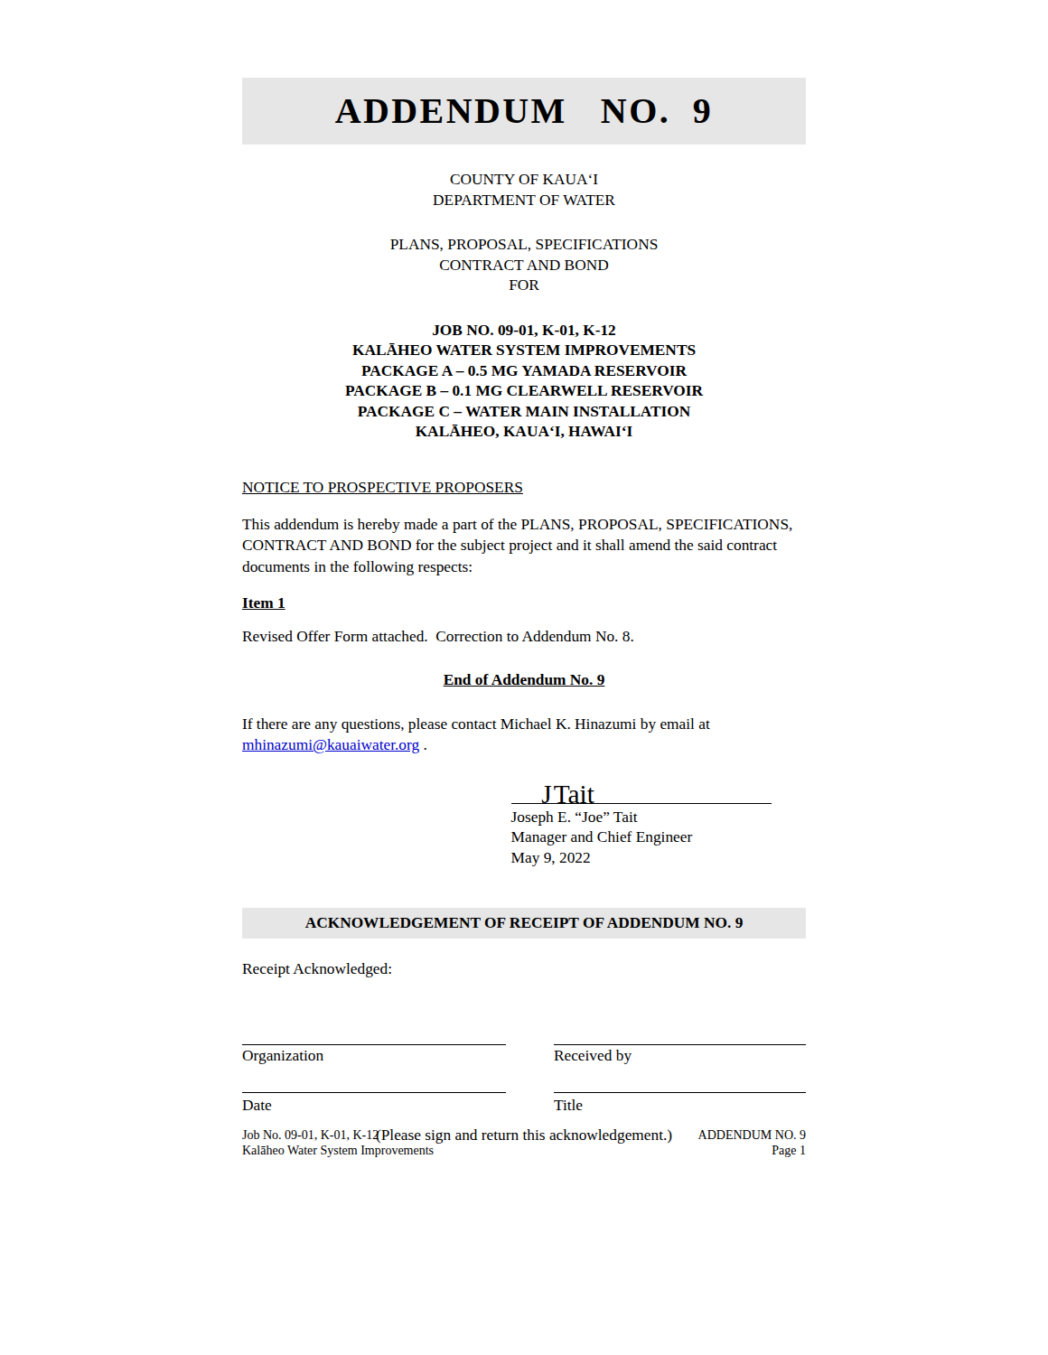ADDENDUM NO. 9
COUNTY OF KAUA‘I DEPARTMENT OF WATER
PLANS, PROPOSAL, SPECIFICATIONS CONTRACT AND BOND FOR
JOB NO. 09-01, K-01, K-12 KALĀHEO WATER SYSTEM IMPROVEMENTS PACKAGE A – 0.5 MG YAMADA RESERVOIR PACKAGE B – 0.1 MG CLEARWELL RESERVOIR PACKAGE C – WATER MAIN INSTALLATION KALĀHEO, KAUA‘I, HAWAI‘I
NOTICE TO PROSPECTIVE PROPOSERS
This addendum is hereby made a part of the PLANS, PROPOSAL, SPECIFICATIONS, CONTRACT AND BOND for the subject project and it shall amend the said contract documents in the following respects:
Item 1
Revised Offer Form attached. Correction to Addendum No. 8.
End of Addendum No. 9
If there are any questions, please contact Michael K. Hinazumi by email at mhinazumi@kauaiwater.org .
J  Tait
Joseph E. “Joe” Tait
Manager and Chief Engineer
May 9, 2022
ACKNOWLEDGEMENT OF RECEIPT OF ADDENDUM NO. 9
Receipt Acknowledged:
| Organization | | Received by |
| Date | | Title |
(Please sign and return this acknowledgement.)
Job No. 09-01, K-01, K-12
Kalāheo Water System Improvements
ADDENDUM NO. 9
Page 1